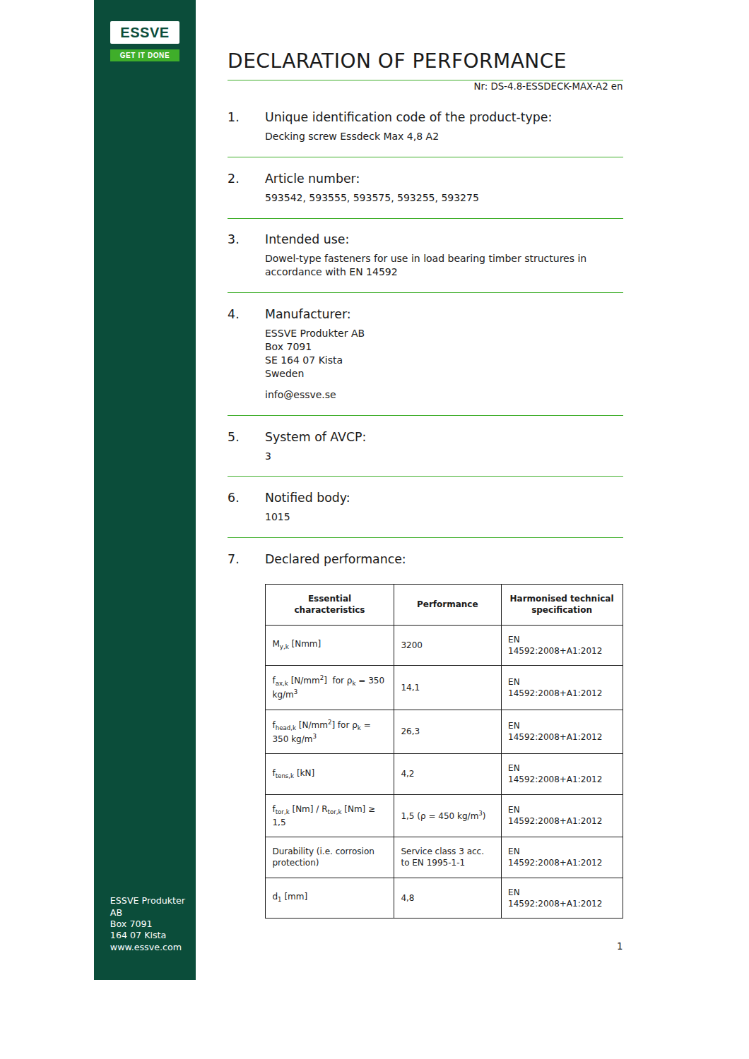ESSVE
GET IT DONE
ESSVE Produkter AB
Box 7091
164 07 Kista
www.essve.com
DECLARATION OF PERFORMANCE
Nr: DS-4.8-ESSDECK-MAX-A2 en
1.
Unique identification code of the product-type:
Decking screw Essdeck Max 4,8 A2
2.
Article number:
593542, 593555, 593575, 593255, 593275
3.
Intended use:
Dowel-type fasteners for use in load bearing timber structures in accordance with EN 14592
4.
Manufacturer:
ESSVE Produkter AB
Box 7091
SE 164 07 Kista
Sweden
info@essve.se
5.
System of AVCP:
3
6.
Notified body:
1015
7.
Declared performance:
| Essential characteristics | Performance | Harmonised technical specification |
| --- | --- | --- |
| M y,k [Nmm] | 3200 | EN 14592:2008+A1:2012 |
| f ax,k [N/mm 2 ] for ρ k = 350 kg/m 3 | 14,1 | EN 14592:2008+A1:2012 |
| f head,k [N/mm 2 ] for ρ k = 350 kg/m 3 | 26,3 | EN 14592:2008+A1:2012 |
| f tens,k [kN] | 4,2 | EN 14592:2008+A1:2012 |
| f tor,k [Nm] / R tor,k [Nm] ≥ 1,5 | 1,5 (ρ = 450 kg/m 3 ) | EN 14592:2008+A1:2012 |
| Durability (i.e. corrosion protection) | Service class 3 acc. to EN 1995-1-1 | EN 14592:2008+A1:2012 |
| d 1 [mm] | 4,8 | EN 14592:2008+A1:2012 |
1